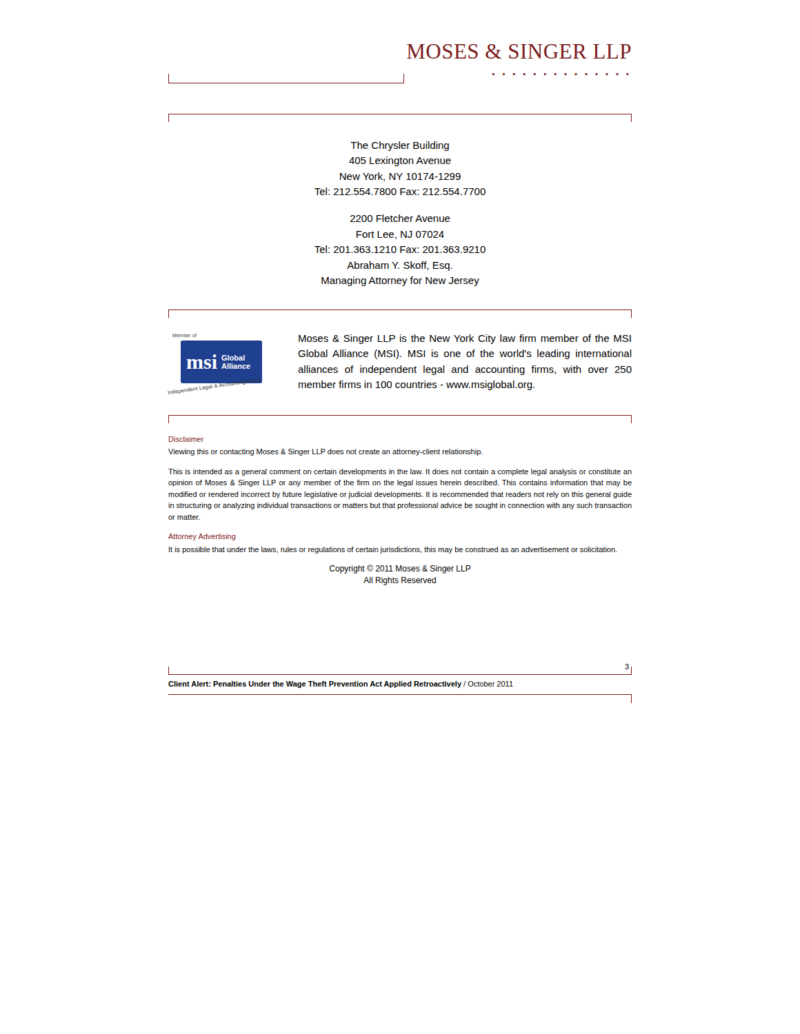MOSES & SINGER LLP
▪ ▪ ▪ ▪ ▪ ▪ ▪ ▪ ▪ ▪ ▪ ▪ ▪ ▪
The Chrysler Building
405 Lexington Avenue
New York, NY 10174-1299
Tel: 212.554.7800 Fax: 212.554.7700
2200 Fletcher Avenue
Fort Lee, NJ 07024
Tel: 201.363.1210 Fax: 201.363.9210
Abraham Y. Skoff, Esq.
Managing Attorney for New Jersey
Member of
msi Global Alliance
Independent Legal & Accounting Firms
Moses & Singer LLP is the New York City law firm member of the MSI Global Alliance (MSI). MSI is one of the world's leading international alliances of independent legal and accounting firms, with over 250 member firms in 100 countries - www.msiglobal.org.
Disclaimer
Viewing this or contacting Moses & Singer LLP does not create an attorney-client relationship.
This is intended as a general comment on certain developments in the law. It does not contain a complete legal analysis or constitute an opinion of Moses & Singer LLP or any member of the firm on the legal issues herein described. This contains information that may be modified or rendered incorrect by future legislative or judicial developments. It is recommended that readers not rely on this general guide in structuring or analyzing individual transactions or matters but that professional advice be sought in connection with any such transaction or matter.
Attorney Advertising
It is possible that under the laws, rules or regulations of certain jurisdictions, this may be construed as an advertisement or solicitation.
Copyright © 2011 Moses & Singer LLP
All Rights Reserved
3
Client Alert: Penalties Under the Wage Theft Prevention Act Applied Retroactively / October 2011